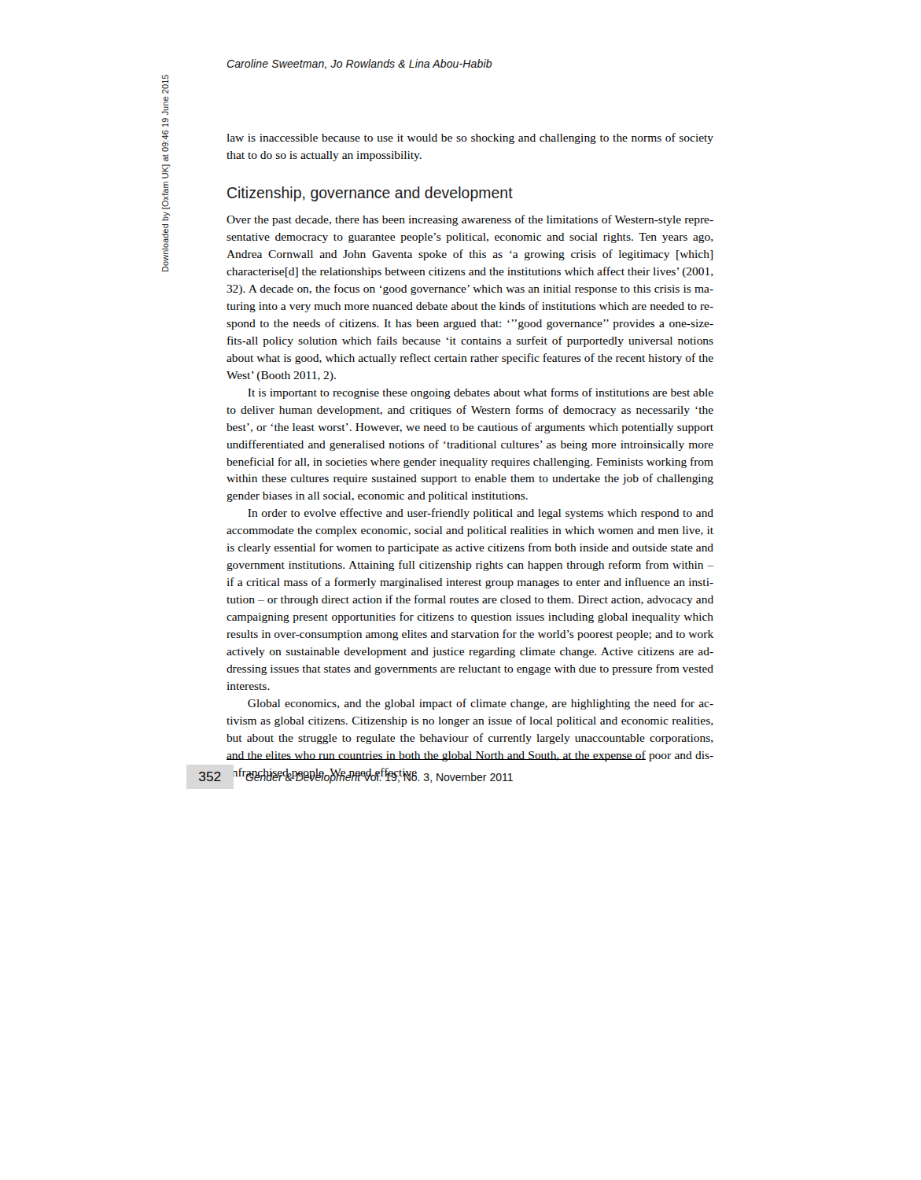Downloaded by [Oxfam UK] at 09:46 19 June 2015
Caroline Sweetman, Jo Rowlands & Lina Abou-Habib
law is inaccessible because to use it would be so shocking and challenging to the norms of society that to do so is actually an impossibility.
Citizenship, governance and development
Over the past decade, there has been increasing awareness of the limitations of Western-style representative democracy to guarantee people’s political, economic and social rights. Ten years ago, Andrea Cornwall and John Gaventa spoke of this as ‘a growing crisis of legitimacy [which] characterise[d] the relationships between citizens and the institutions which affect their lives’ (2001, 32). A decade on, the focus on ‘good governance’ which was an initial response to this crisis is maturing into a very much more nuanced debate about the kinds of institutions which are needed to respond to the needs of citizens. It has been argued that: ‘’’good governance’’ provides a one-size-fits-all policy solution which fails because ‘it contains a surfeit of purportedly universal notions about what is good, which actually reflect certain rather specific features of the recent history of the West’ (Booth 2011, 2).
It is important to recognise these ongoing debates about what forms of institutions are best able to deliver human development, and critiques of Western forms of democracy as necessarily ‘the best’, or ‘the least worst’. However, we need to be cautious of arguments which potentially support undifferentiated and generalised notions of ‘traditional cultures’ as being more introinsically more beneficial for all, in societies where gender inequality requires challenging. Feminists working from within these cultures require sustained support to enable them to undertake the job of challenging gender biases in all social, economic and political institutions.
In order to evolve effective and user-friendly political and legal systems which respond to and accommodate the complex economic, social and political realities in which women and men live, it is clearly essential for women to participate as active citizens from both inside and outside state and government institutions. Attaining full citizenship rights can happen through reform from within – if a critical mass of a formerly marginalised interest group manages to enter and influence an institution – or through direct action if the formal routes are closed to them. Direct action, advocacy and campaigning present opportunities for citizens to question issues including global inequality which results in over-consumption among elites and starvation for the world’s poorest people; and to work actively on sustainable development and justice regarding climate change. Active citizens are addressing issues that states and governments are reluctant to engage with due to pressure from vested interests.
Global economics, and the global impact of climate change, are highlighting the need for activism as global citizens. Citizenship is no longer an issue of local political and economic realities, but about the struggle to regulate the behaviour of currently largely unaccountable corporations, and the elites who run countries in both the global North and South, at the expense of poor and disenfranchised people. We need effective
352
Gender & Development Vol. 19, No. 3, November 2011